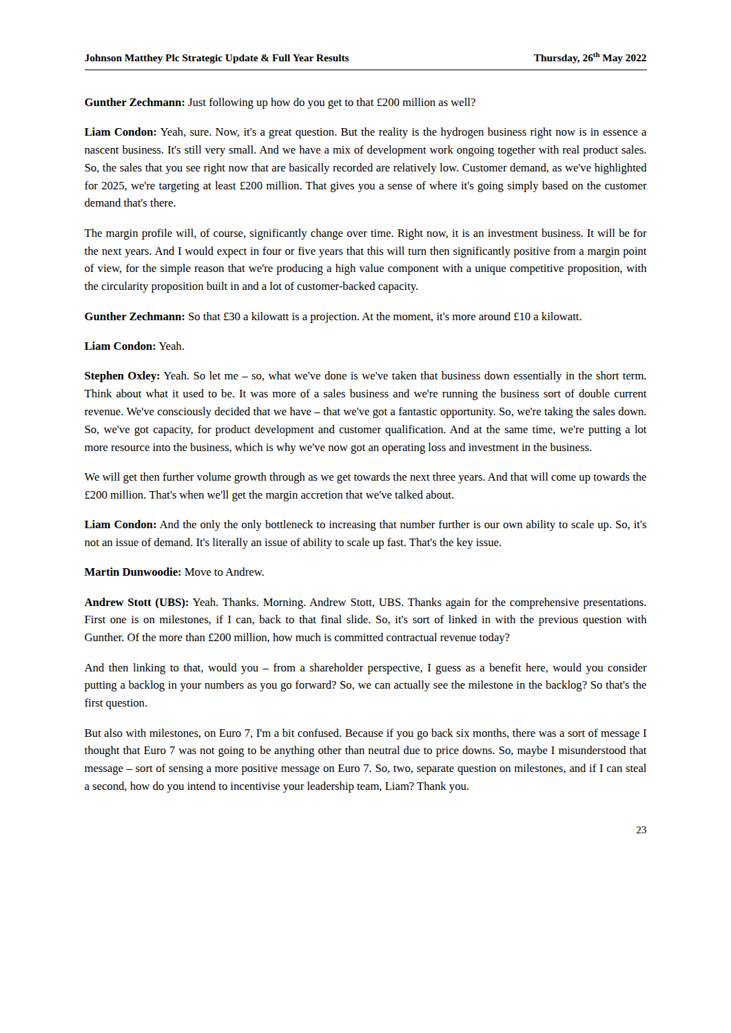Johnson Matthey Plc Strategic Update & Full Year Results Thursday, 26th May 2022
Gunther Zechmann: Just following up how do you get to that £200 million as well?
Liam Condon: Yeah, sure. Now, it's a great question. But the reality is the hydrogen business right now is in essence a nascent business. It's still very small. And we have a mix of development work ongoing together with real product sales. So, the sales that you see right now that are basically recorded are relatively low. Customer demand, as we've highlighted for 2025, we're targeting at least £200 million. That gives you a sense of where it's going simply based on the customer demand that's there.
The margin profile will, of course, significantly change over time. Right now, it is an investment business. It will be for the next years. And I would expect in four or five years that this will turn then significantly positive from a margin point of view, for the simple reason that we're producing a high value component with a unique competitive proposition, with the circularity proposition built in and a lot of customer-backed capacity.
Gunther Zechmann: So that £30 a kilowatt is a projection. At the moment, it's more around £10 a kilowatt.
Liam Condon: Yeah.
Stephen Oxley: Yeah. So let me – so, what we've done is we've taken that business down essentially in the short term. Think about what it used to be. It was more of a sales business and we're running the business sort of double current revenue. We've consciously decided that we have – that we've got a fantastic opportunity. So, we're taking the sales down. So, we've got capacity, for product development and customer qualification. And at the same time, we're putting a lot more resource into the business, which is why we've now got an operating loss and investment in the business.
We will get then further volume growth through as we get towards the next three years. And that will come up towards the £200 million. That's when we'll get the margin accretion that we've talked about.
Liam Condon: And the only the only bottleneck to increasing that number further is our own ability to scale up. So, it's not an issue of demand. It's literally an issue of ability to scale up fast. That's the key issue.
Martin Dunwoodie: Move to Andrew.
Andrew Stott (UBS): Yeah. Thanks. Morning. Andrew Stott, UBS. Thanks again for the comprehensive presentations. First one is on milestones, if I can, back to that final slide. So, it's sort of linked in with the previous question with Gunther. Of the more than £200 million, how much is committed contractual revenue today?
And then linking to that, would you – from a shareholder perspective, I guess as a benefit here, would you consider putting a backlog in your numbers as you go forward? So, we can actually see the milestone in the backlog? So that's the first question.
But also with milestones, on Euro 7, I'm a bit confused. Because if you go back six months, there was a sort of message I thought that Euro 7 was not going to be anything other than neutral due to price downs. So, maybe I misunderstood that message – sort of sensing a more positive message on Euro 7. So, two, separate question on milestones, and if I can steal a second, how do you intend to incentivise your leadership team, Liam? Thank you.
23